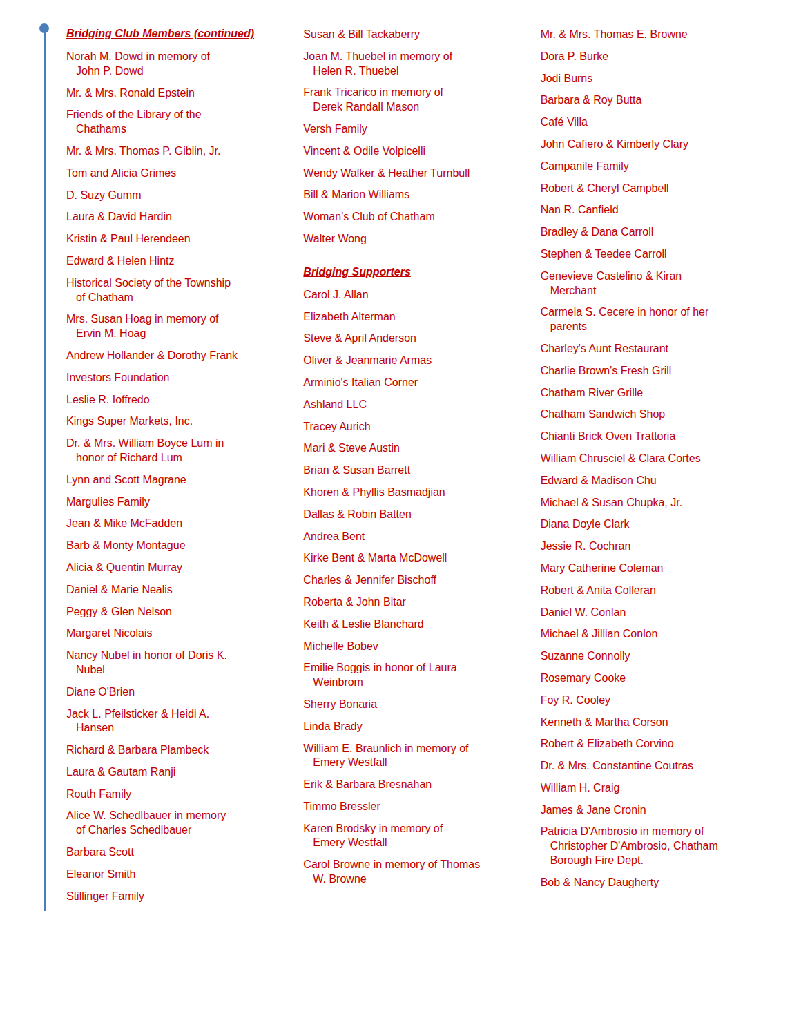Bridging Club Members (continued)
Norah M. Dowd in memory ofJohn P. Dowd
Mr. & Mrs. Ronald Epstein
Friends of the Library of theChathams
Mr. & Mrs. Thomas P. Giblin, Jr.
Tom and Alicia Grimes
D. Suzy Gumm
Laura & David Hardin
Kristin & Paul Herendeen
Edward & Helen Hintz
Historical Society of the Townshipof Chatham
Mrs. Susan Hoag in memory ofErvin M. Hoag
Andrew Hollander & Dorothy Frank
Investors Foundation
Leslie R. Ioffredo
Kings Super Markets, Inc.
Dr. & Mrs. William Boyce Lum inhonor of Richard Lum
Lynn and Scott Magrane
Margulies Family
Jean & Mike McFadden
Barb & Monty Montague
Alicia & Quentin Murray
Daniel & Marie Nealis
Peggy & Glen Nelson
Margaret Nicolais
Nancy Nubel in honor of Doris K.Nubel
Diane O'Brien
Jack L. Pfeilsticker & Heidi A.Hansen
Richard & Barbara Plambeck
Laura & Gautam Ranji
Routh Family
Alice W. Schedlbauer in memoryof Charles Schedlbauer
Barbara Scott
Eleanor Smith
Stillinger Family
Susan & Bill Tackaberry
Joan M. Thuebel in memory ofHelen R. Thuebel
Frank Tricarico in memory ofDerek Randall Mason
Versh Family
Vincent & Odile Volpicelli
Wendy Walker & Heather Turnbull
Bill & Marion Williams
Woman's Club of Chatham
Walter Wong
Bridging Supporters
Carol J. Allan
Elizabeth Alterman
Steve & April Anderson
Oliver & Jeanmarie Armas
Arminio's Italian Corner
Ashland LLC
Tracey Aurich
Mari & Steve Austin
Brian & Susan Barrett
Khoren & Phyllis Basmadjian
Dallas & Robin Batten
Andrea Bent
Kirke Bent & Marta McDowell
Charles & Jennifer Bischoff
Roberta & John Bitar
Keith & Leslie Blanchard
Michelle Bobev
Emilie Boggis in honor of LauraWeinbrom
Sherry Bonaria
Linda Brady
William E. Braunlich in memory ofEmery Westfall
Erik & Barbara Bresnahan
Timmo Bressler
Karen Brodsky in memory ofEmery Westfall
Carol Browne in memory of ThomasW. Browne
Mr. & Mrs. Thomas E. Browne
Dora P. Burke
Jodi Burns
Barbara & Roy Butta
Café Villa
John Cafiero & Kimberly Clary
Campanile Family
Robert & Cheryl Campbell
Nan R. Canfield
Bradley & Dana Carroll
Stephen & Teedee Carroll
Genevieve Castelino & KiranMerchant
Carmela S. Cecere in honor of herparents
Charley's Aunt Restaurant
Charlie Brown's Fresh Grill
Chatham River Grille
Chatham Sandwich Shop
Chianti Brick Oven Trattoria
William Chrusciel & Clara Cortes
Edward & Madison Chu
Michael & Susan Chupka, Jr.
Diana Doyle Clark
Jessie R. Cochran
Mary Catherine Coleman
Robert & Anita Colleran
Daniel W. Conlan
Michael & Jillian Conlon
Suzanne Connolly
Rosemary Cooke
Foy R. Cooley
Kenneth & Martha Corson
Robert & Elizabeth Corvino
Dr. & Mrs. Constantine Coutras
William H. Craig
James & Jane Cronin
Patricia D'Ambrosio in memory ofChristopher D'Ambrosio, Chatham Borough Fire Dept.
Bob & Nancy Daugherty